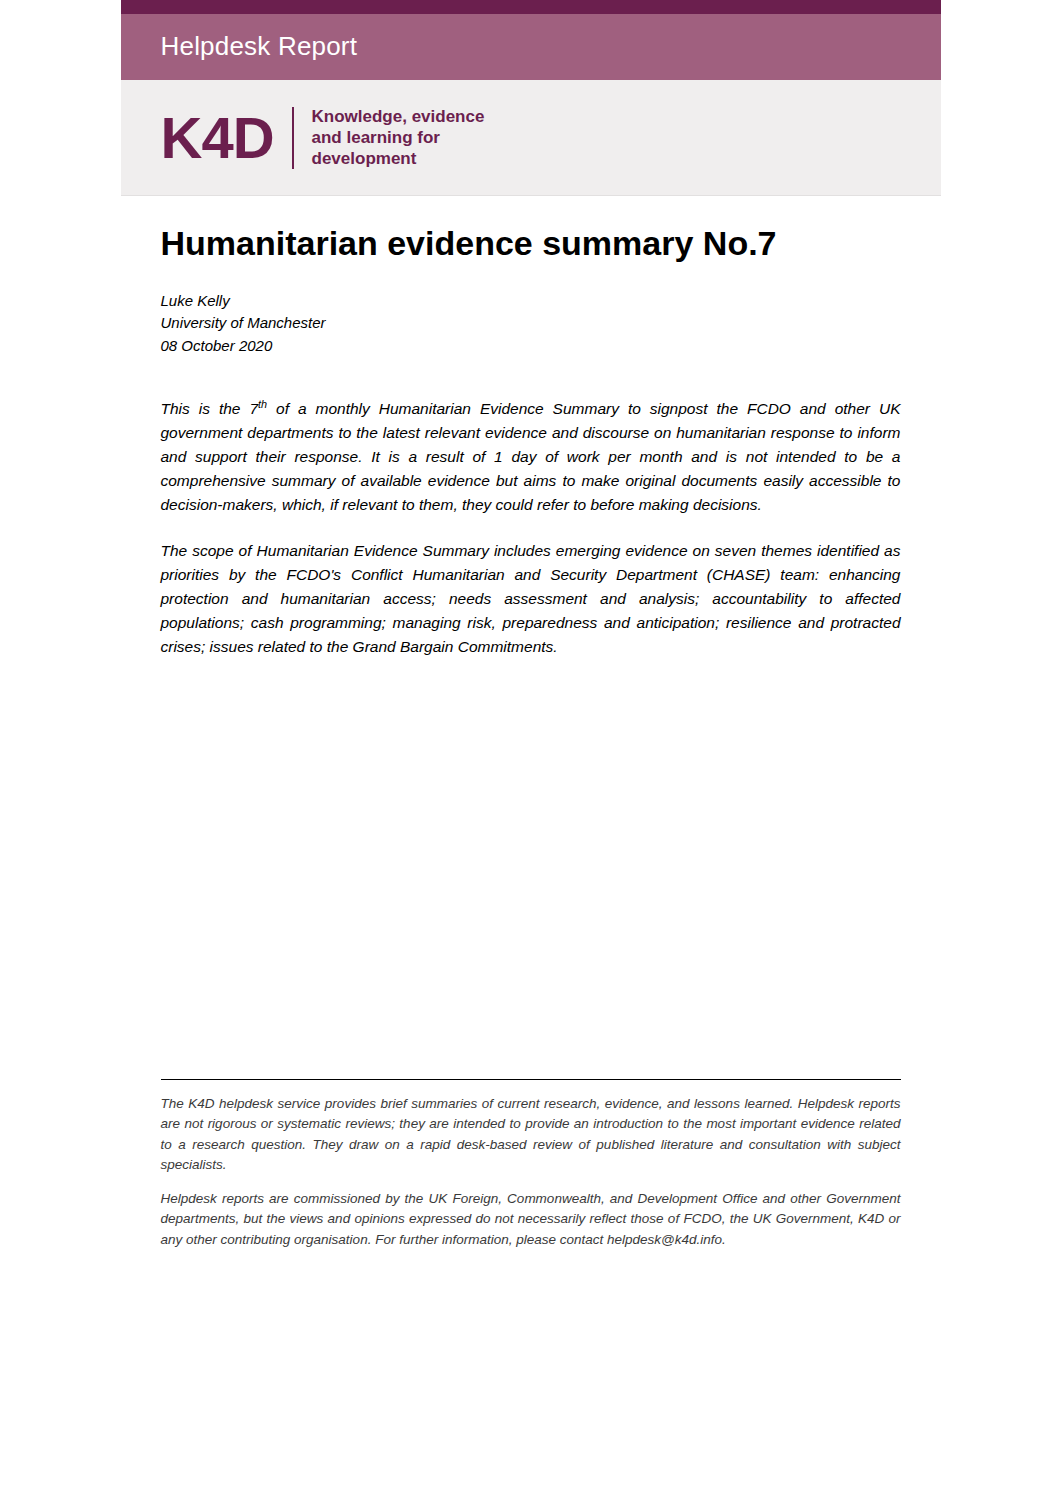Helpdesk Report
K4D
Knowledge, evidence
and learning for
development
Humanitarian evidence summary No.7
Luke Kelly
University of Manchester
08 October 2020
This is the 7th of a monthly Humanitarian Evidence Summary to signpost the FCDO and other UK government departments to the latest relevant evidence and discourse on humanitarian response to inform and support their response. It is a result of 1 day of work per month and is not intended to be a comprehensive summary of available evidence but aims to make original documents easily accessible to decision-makers, which, if relevant to them, they could refer to before making decisions.
The scope of Humanitarian Evidence Summary includes emerging evidence on seven themes identified as priorities by the FCDO's Conflict Humanitarian and Security Department (CHASE) team: enhancing protection and humanitarian access; needs assessment and analysis; accountability to affected populations; cash programming; managing risk, preparedness and anticipation; resilience and protracted crises; issues related to the Grand Bargain Commitments.
The K4D helpdesk service provides brief summaries of current research, evidence, and lessons learned. Helpdesk reports are not rigorous or systematic reviews; they are intended to provide an introduction to the most important evidence related to a research question. They draw on a rapid desk-based review of published literature and consultation with subject specialists.
Helpdesk reports are commissioned by the UK Foreign, Commonwealth, and Development Office and other Government departments, but the views and opinions expressed do not necessarily reflect those of FCDO, the UK Government, K4D or any other contributing organisation. For further information, please contact helpdesk@k4d.info.